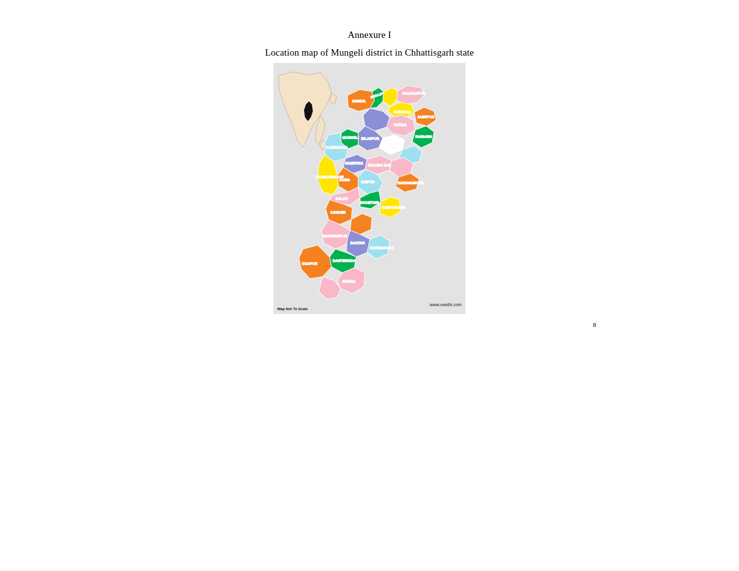Annexure I
Location map of Mungeli district in Chhattisgarh state
KORIYA SURAJPUR BALRAMPUR SURGUJA JASHPUR KORBA RAIGARH BILASPUR MUNGELI JANJGIR CHAMPA KABIRDHAM BAMETARA BALODA BAZAR MAHASAMUND RAIPUR DURG RAJNANDGAON BALOD DHAMTARI GARIYABAND KANKER NARAYANPUR BASTAR KONDAGOAN DANTEWADA BIJAPUR SUKMA
Map Not To Scale
www.veethi.com
8